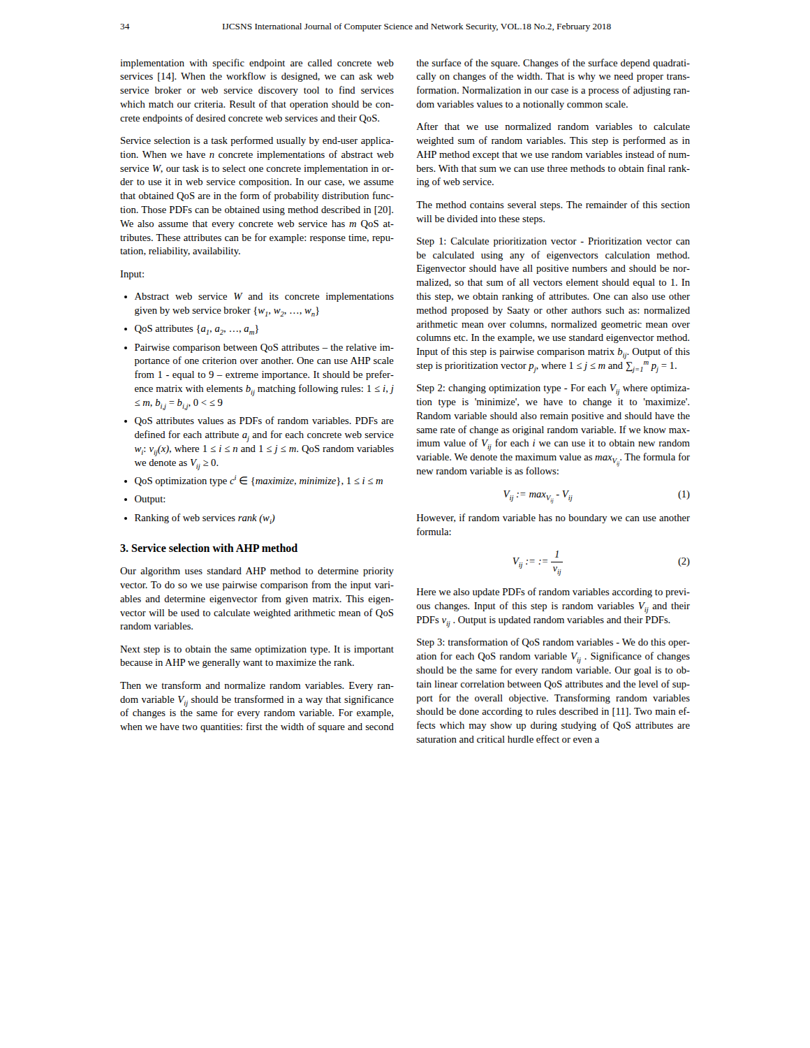34 IJCSNS International Journal of Computer Science and Network Security, VOL.18 No.2, February 2018
implementation with specific endpoint are called concrete web services [14]. When the workflow is designed, we can ask web service broker or web service discovery tool to find services which match our criteria. Result of that operation should be concrete endpoints of desired concrete web services and their QoS.
Service selection is a task performed usually by end-user application. When we have n concrete implementations of abstract web service W, our task is to select one concrete implementation in order to use it in web service composition. In our case, we assume that obtained QoS are in the form of probability distribution function. Those PDFs can be obtained using method described in [20]. We also assume that every concrete web service has m QoS attributes. These attributes can be for example: response time, reputation, reliability, availability.
Input:
Abstract web service W and its concrete implementations given by web service broker {w1, w2, …, wn}
QoS attributes {a1, a2, …, am}
Pairwise comparison between QoS attributes – the relative importance of one criterion over another. One can use AHP scale from 1 - equal to 9 – extreme importance. It should be preference matrix with elements bij matching following rules: 1 ≤ i, j ≤ m, bi,j = bi,j, 0 < ≤ 9
QoS attributes values as PDFs of random variables. PDFs are defined for each attribute aj and for each concrete web service wi: vij(x), where 1 ≤ i ≤ n and 1 ≤ j ≤ m. QoS random variables we denote as Vij ≥ 0.
QoS optimization type ci ∈ {maximize, minimize}, 1 ≤ i ≤ m
Output:
Ranking of web services rank (wi)
3. Service selection with AHP method
Our algorithm uses standard AHP method to determine priority vector. To do so we use pairwise comparison from the input variables and determine eigenvector from given matrix. This eigenvector will be used to calculate weighted arithmetic mean of QoS random variables.
Next step is to obtain the same optimization type. It is important because in AHP we generally want to maximize the rank.
Then we transform and normalize random variables. Every random variable Vij should be transformed in a way that significance of changes is the same for every random variable. For example, when we have two quantities: first the width of square and second the surface of the square. Changes of the surface depend quadratically on changes of the width. That is why we need proper transformation. Normalization in our case is a process of adjusting random variables values to a notionally common scale.
After that we use normalized random variables to calculate weighted sum of random variables. This step is performed as in AHP method except that we use random variables instead of numbers. With that sum we can use three methods to obtain final ranking of web service.
The method contains several steps. The remainder of this section will be divided into these steps.
Step 1: Calculate prioritization vector - Prioritization vector can be calculated using any of eigenvectors calculation method. Eigenvector should have all positive numbers and should be normalized, so that sum of all vectors element should equal to 1. In this step, we obtain ranking of attributes. One can also use other method proposed by Saaty or other authors such as: normalized arithmetic mean over columns, normalized geometric mean over columns etc. In the example, we use standard eigenvector method. Input of this step is pairwise comparison matrix bij. Output of this step is prioritization vector pj, where 1 ≤ j ≤ m and ∑j=1m pj = 1.
Step 2: changing optimization type - For each Vij where optimization type is 'minimize', we have to change it to 'maximize'. Random variable should also remain positive and should have the same rate of change as original random variable. If we know maximum value of Vij for each i we can use it to obtain new random variable. We denote the maximum value as maxVij. The formula for new random variable is as follows:
Vij := maxVij - Vij (1)
However, if random variable has no boundary we can use another formula:
Vij := := 1 vij (2)
Here we also update PDFs of random variables according to previous changes. Input of this step is random variables Vij and their PDFs vij . Output is updated random variables and their PDFs.
Step 3: transformation of QoS random variables - We do this operation for each QoS random variable Vij . Significance of changes should be the same for every random variable. Our goal is to obtain linear correlation between QoS attributes and the level of support for the overall objective. Transforming random variables should be done according to rules described in [11]. Two main effects which may show up during studying of QoS attributes are saturation and critical hurdle effect or even a